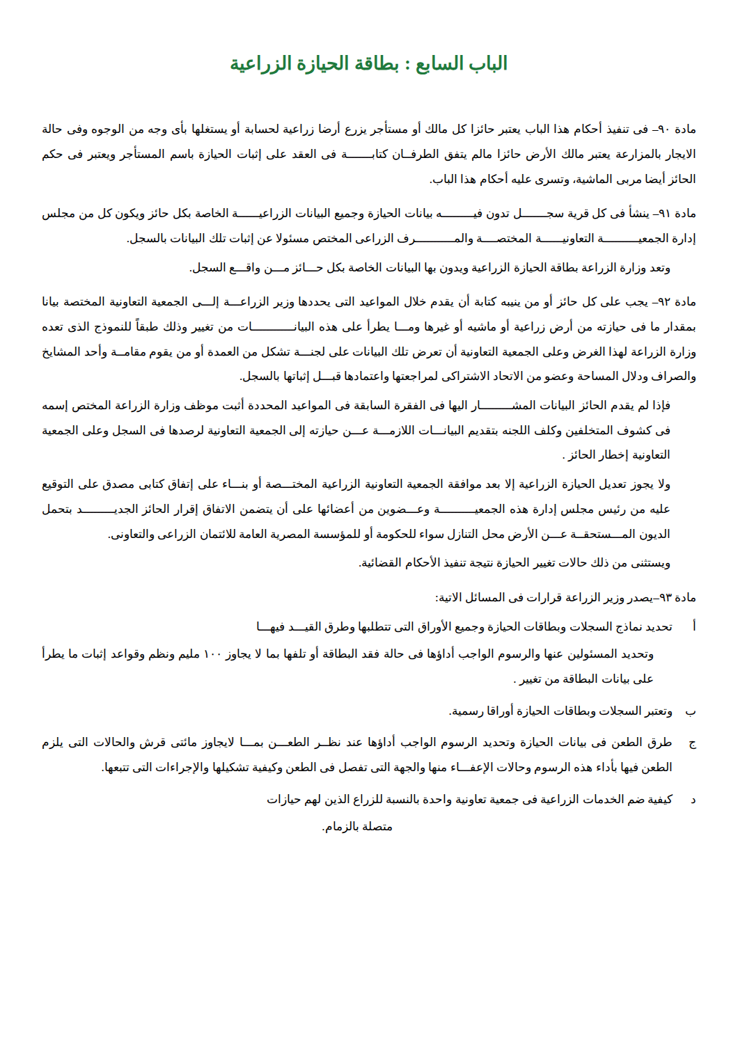الباب السابع : بطاقة الحيازة الزراعية
مادة ٩٠– فى تنفيذ أحكام هذا الباب يعتبر حائزا كل مالك أو مستأجر يزرع أرضا زراعية لحسابة أو يستغلها بأى وجه من الوجوه وفى حالة الايجار بالمزارعة يعتبر مالك الأرض حائزا مالم يتفق الطرفــان كتابـــــــة فى العقد على إثبات الحيازة باسم المستأجر ويعتبر فى حكم الحائز أيضا مربى الماشية، وتسرى عليه أحكام هذا الباب.
مادة ٩١– ينشأ فى كل قرية سجـــــــل تدون فيـــــــــه بيانات الحيازة وجميع البيانات الزراعيــــــة الخاصة بكل حائز ويكون كل من مجلس إدارة الجمعيــــــــــة التعاونيــــــة المختصــــة والمـــــــــــرف الزراعى المختص مسئولا عن إثبات تلك البيانات بالسجل.
وتعد وزارة الزراعة بطاقة الحيازة الزراعية ويدون بها البيانات الخاصة بكل حـــائز مـــن واقـــع السجل.
مادة ٩٢– يجب على كل حائز أو من ينيبه كتابة أن يقدم خلال المواعيد التى يحددها وزير الزراعـــة إلـــى الجمعية التعاونية المختصة بيانا بمقدار ما فى حيازته من أرض زراعية أو ماشيه أو غيرها ومـــا يطرأ على هذه البيانــــــــــــات من تغيير وذلك طبقاً للنموذج الذى تعده وزارة الزراعة لهذا الغرض وعلى الجمعية التعاونية أن تعرض تلك البيانات على لجنـــة تشكل من العمدة أو من يقوم مقامــة وأحد المشايخ والصراف ودلال المساحة وعضو من الاتحاد الاشتراكى لمراجعتها واعتمادها قبـــل إثباتها بالسجل.
فإذا لم يقدم الحائز البيانات المشـــــــــار اليها فى الفقرة السابقة فى المواعيد المحددة أثبت موظف وزارة الزراعة المختص إسمه فى كشوف المتخلفين وكلف اللجنه بتقديم البيانـــات اللازمـــة عـــن حيازته إلى الجمعية التعاونية لرصدها فى السجل وعلى الجمعية التعاونية إخطار الحائز .
ولا يجوز تعديل الحيازة الزراعية إلا بعد موافقة الجمعية التعاونية الزراعية المختـــصة أو بنـــاء على إتفاق كتابى مصدق على التوقيع عليه من رئيس مجلس إدارة هذه الجمعيــــــــــة وعـــضوين من أعضائها على أن يتضمن الاتفاق إقرار الحائز الجديـــــــــد بتحمل الديون المـــستحقــة عـــن الأرض محل التنازل سواء للحكومة أو للمؤسسة المصرية العامة للائتمان الزراعى والتعاونى.
ويستثنى من ذلك حالات تغيير الحيازة نتيجة تنفيذ الأحكام القضائية.
مادة ٩٣–يصدر وزير الزراعة قرارات فى المسائل الاتية:
أ
تحديد نماذج السجلات وبطاقات الحيازة وجميع الأوراق التى تتطلبها وطرق القيـــد فيهـــا
وتحديد المسئولين عنها والرسوم الواجب أداؤها فى حالة فقد البطاقة أو تلفها بما لا يجاوز ١٠٠ مليم ونظم وقواعد إثبات ما يطرأ على بيانات البطاقة من تغيير .
ب
وتعتبر السجلات وبطاقات الحيازة أوراقا رسمية.
ج
طرق الطعن فى بيانات الحيازة وتحديد الرسوم الواجب أداؤها عند نظــر الطعـــن بمـــا لايجاوز مائتى قرش والحالات التى يلزم الطعن فيها بأداء هذه الرسوم وحالات الإعفـــاء منها والجهة التى تفصل فى الطعن وكيفية تشكيلها والإجراءات التى تتبعها.
د
كيفية ضم الخدمات الزراعية فى جمعية تعاونية واحدة بالنسبة للزراع الذين لهم حيازات
متصلة بالزمام.